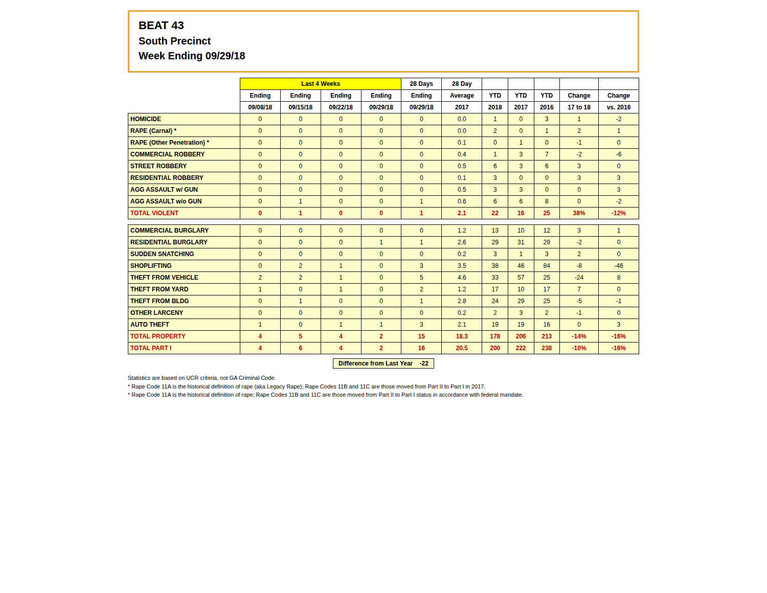BEAT 43
South Precinct
Week Ending 09/29/18
| | Last 4 Weeks | 28 Days | 28 Day | | | | | |
| --- | --- | --- | --- | --- | --- | --- | --- | --- |
| | Ending | Ending | Ending | Ending | Ending | Average | YTD | YTD | YTD | Change | Change |
| | 09/08/18 | 09/15/18 | 09/22/18 | 09/29/18 | 09/29/18 | 2017 | 2018 | 2017 | 2016 | 17 to 18 | vs. 2016 |
| HOMICIDE | 0 | 0 | 0 | 0 | 0 | 0.0 | 1 | 0 | 3 | 1 | -2 |
| RAPE (Carnal) * | 0 | 0 | 0 | 0 | 0 | 0.0 | 2 | 0 | 1 | 2 | 1 |
| RAPE (Other Penetration) * | 0 | 0 | 0 | 0 | 0 | 0.1 | 0 | 1 | 0 | -1 | 0 |
| COMMERCIAL ROBBERY | 0 | 0 | 0 | 0 | 0 | 0.4 | 1 | 3 | 7 | -2 | -6 |
| STREET ROBBERY | 0 | 0 | 0 | 0 | 0 | 0.5 | 6 | 3 | 6 | 3 | 0 |
| RESIDENTIAL ROBBERY | 0 | 0 | 0 | 0 | 0 | 0.1 | 3 | 0 | 0 | 3 | 3 |
| AGG ASSAULT w/ GUN | 0 | 0 | 0 | 0 | 0 | 0.5 | 3 | 3 | 0 | 0 | 3 |
| AGG ASSAULT w/o GUN | 0 | 1 | 0 | 0 | 1 | 0.6 | 6 | 6 | 8 | 0 | -2 |
| TOTAL VIOLENT | 0 | 1 | 0 | 0 | 1 | 2.1 | 22 | 16 | 25 | 38% | -12% |
| COMMERCIAL BURGLARY | 0 | 0 | 0 | 0 | 0 | 1.2 | 13 | 10 | 12 | 3 | 1 |
| RESIDENTIAL BURGLARY | 0 | 0 | 0 | 1 | 1 | 2.6 | 29 | 31 | 29 | -2 | 0 |
| SUDDEN SNATCHING | 0 | 0 | 0 | 0 | 0 | 0.2 | 3 | 1 | 3 | 2 | 0 |
| SHOPLIFTING | 0 | 2 | 1 | 0 | 3 | 3.5 | 38 | 46 | 84 | -8 | -46 |
| THEFT FROM VEHICLE | 2 | 2 | 1 | 0 | 5 | 4.6 | 33 | 57 | 25 | -24 | 8 |
| THEFT FROM YARD | 1 | 0 | 1 | 0 | 2 | 1.2 | 17 | 10 | 17 | 7 | 0 |
| THEFT FROM BLDG | 0 | 1 | 0 | 0 | 1 | 2.8 | 24 | 29 | 25 | -5 | -1 |
| OTHER LARCENY | 0 | 0 | 0 | 0 | 0 | 0.2 | 2 | 3 | 2 | -1 | 0 |
| AUTO THEFT | 1 | 0 | 1 | 1 | 3 | 2.1 | 19 | 19 | 16 | 0 | 3 |
| TOTAL PROPERTY | 4 | 5 | 4 | 2 | 15 | 18.3 | 178 | 206 | 213 | -14% | -16% |
| TOTAL PART I | 4 | 6 | 4 | 2 | 16 | 20.5 | 200 | 222 | 238 | -10% | -16% |
Difference from Last Year -22
Statistics are based on UCR criteria, not GA Criminal Code.
* Rape Code 11A is the historical definition of rape (aka Legacy Rape); Rape Codes 11B and 11C are those moved from Part II to Part I in 2017.
* Rape Code 11A is the historical definition of rape; Rape Codes 11B and 11C are those moved from Part II to Part I status in accordance with federal mandate.